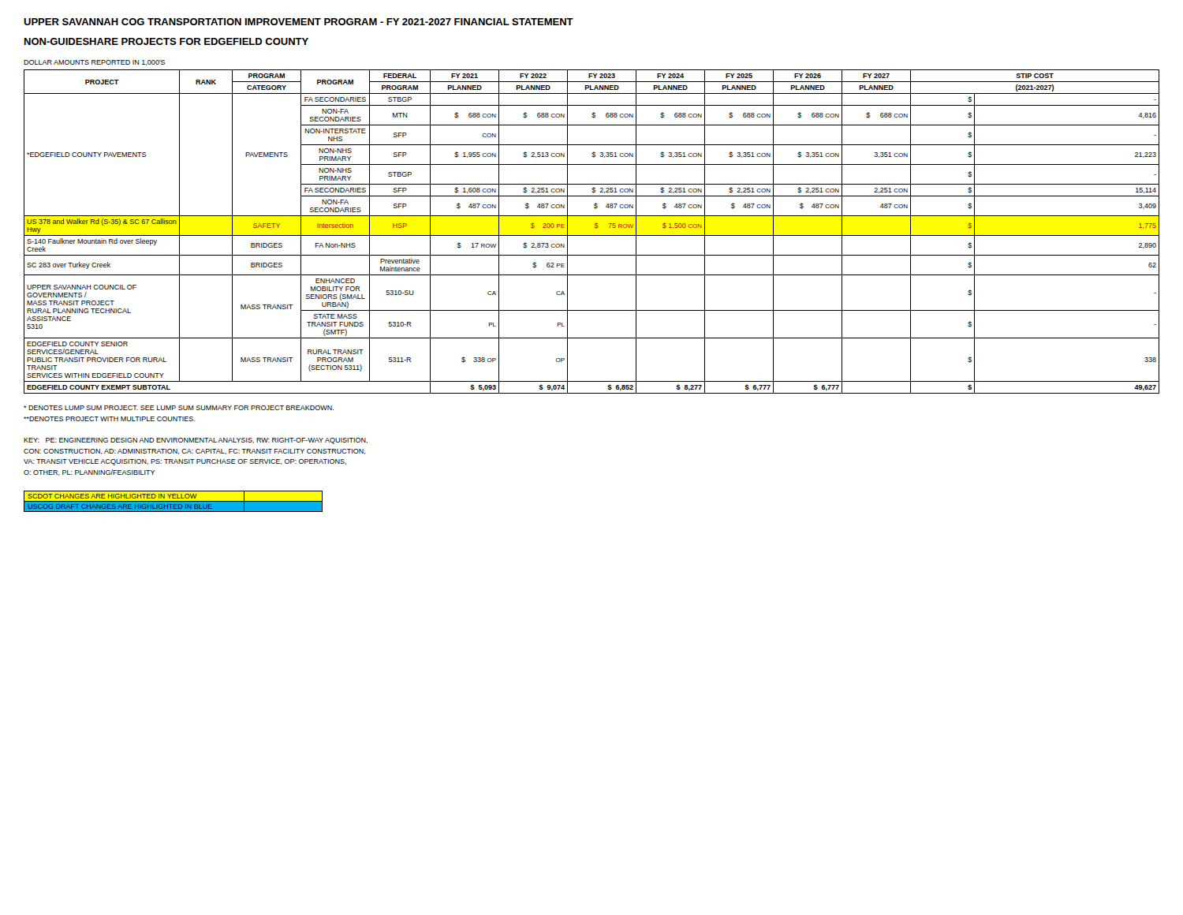UPPER SAVANNAH COG TRANSPORTATION IMPROVEMENT PROGRAM - FY 2021-2027 FINANCIAL STATEMENT
NON-GUIDESHARE PROJECTS FOR EDGEFIELD COUNTY
DOLLAR AMOUNTS REPORTED IN 1,000'S
| PROJECT | RANK | PROGRAM | PROGRAM | FEDERAL | FY 2021 | FY 2022 | FY 2023 | FY 2024 | FY 2025 | FY 2026 | FY 2027 | STIP COST |
| --- | --- | --- | --- | --- | --- | --- | --- | --- | --- | --- | --- | --- |
| CATEGORY | PROGRAM | PLANNED | PLANNED | PLANNED | PLANNED | PLANNED | PLANNED | PLANNED | (2021-2027) |
| *EDGEFIELD COUNTY PAVEMENTS | | PAVEMENTS | FA SECONDARIES | STBGP | | | | | | | | $ | - |
| NON-FA SECONDARIES | MTN | $ 688 CON | $ 688 CON | $ 688 CON | $ 688 CON | $ 688 CON | $ 688 CON | $ 688 CON | $ | 4,816 |
| NON-INTERSTATE NHS | SFP | CON | | | | | | | $ | - |
| NON-NHS PRIMARY | SFP | $ 1,955 CON | $ 2,513 CON | $ 3,351 CON | $ 3,351 CON | $ 3,351 CON | $ 3,351 CON | 3,351 CON | $ | 21,223 |
| NON-NHS PRIMARY | STBGP | | | | | | | | $ | - |
| FA SECONDARIES | SFP | $ 1,608 CON | $ 2,251 CON | $ 2,251 CON | $ 2,251 CON | $ 2,251 CON | $ 2,251 CON | 2,251 CON | $ | 15,114 |
| NON-FA SECONDARIES | SFP | $ 487 CON | $ 487 CON | $ 487 CON | $ 487 CON | $ 487 CON | $ 487 CON | 487 CON | $ | 3,409 |
| US 378 and Walker Rd (S-35) & SC 67 Callison Hwy | | SAFETY | Intersection | HSP | | $ 200 PE | $ 75 ROW | $ 1,500 CON | | | | $ | 1,775 |
| S-140 Faulkner Mountain Rd over Sleepy Creek | | BRIDGES | FA Non-NHS | | $ 17 ROW | $ 2,873 CON | | | | | | $ | 2,890 |
| SC 283 over Turkey Creek | | BRIDGES | | Preventative Maintenance | | $ 62 PE | | | | | | $ | 62 |
| UPPER SAVANNAH COUNCIL OF GOVERNMENTS / MASS TRANSIT PROJECT RURAL PLANNING TECHNICAL ASSISTANCE 5310 | | MASS TRANSIT | ENHANCED MOBILITY FOR SENIORS (SMALL URBAN) | 5310-SU | CA | CA | | | | | | $ | - |
| STATE MASS TRANSIT FUNDS (SMTF) | 5310-R | PL | PL | | | | | | $ | - |
| EDGEFIELD COUNTY SENIOR SERVICES/GENERAL PUBLIC TRANSIT PROVIDER FOR RURAL TRANSIT SERVICES WITHIN EDGEFIELD COUNTY | | MASS TRANSIT | RURAL TRANSIT PROGRAM (SECTION 5311) | 5311-R | $ 338 OP | OP | | | | | | $ | 338 |
| EDGEFIELD COUNTY EXEMPT SUBTOTAL | $ 5,093 | $ 9,074 | $ 6,852 | $ 8,277 | $ 6,777 | $ 6,777 | | $ | 49,627 |
* DENOTES LUMP SUM PROJECT. SEE LUMP SUM SUMMARY FOR PROJECT BREAKDOWN.
**DENOTES PROJECT WITH MULTIPLE COUNTIES.
KEY: PE: ENGINEERING DESIGN AND ENVIRONMENTAL ANALYSIS, RW: RIGHT-OF-WAY AQUISITION,
CON: CONSTRUCTION, AD: ADMINISTRATION, CA: CAPITAL, FC: TRANSIT FACILITY CONSTRUCTION,
VA: TRANSIT VEHICLE ACQUISITION, PS: TRANSIT PURCHASE OF SERVICE, OP: OPERATIONS,
O: OTHER, PL: PLANNING/FEASIBILITY
| SCDOT CHANGES ARE HIGHLIGHTED IN YELLOW | |
| USCOG DRAFT CHANGES ARE HIGHLIGHTED IN BLUE | |